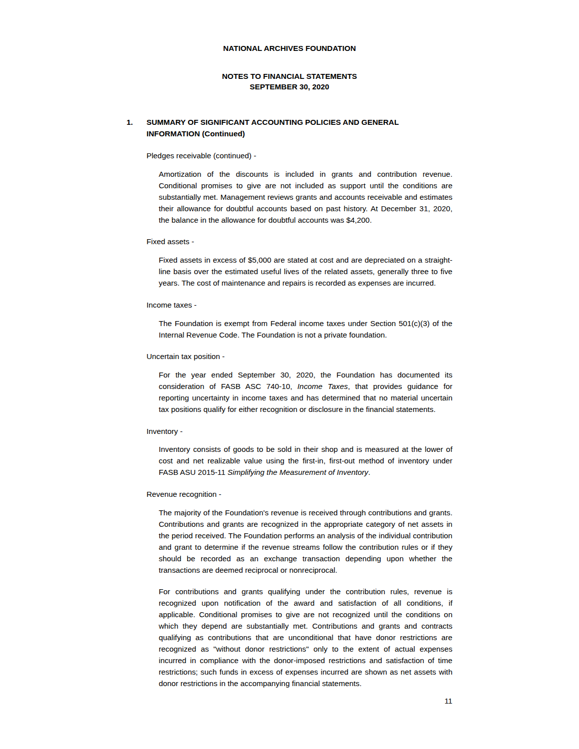NATIONAL ARCHIVES FOUNDATION
NOTES TO FINANCIAL STATEMENTS
SEPTEMBER 30, 2020
1.
SUMMARY OF SIGNIFICANT ACCOUNTING POLICIES AND GENERAL INFORMATION (Continued)
Pledges receivable (continued) -
Amortization of the discounts is included in grants and contribution revenue. Conditional promises to give are not included as support until the conditions are substantially met. Management reviews grants and accounts receivable and estimates their allowance for doubtful accounts based on past history. At December 31, 2020, the balance in the allowance for doubtful accounts was $4,200.
Fixed assets -
Fixed assets in excess of $5,000 are stated at cost and are depreciated on a straight-line basis over the estimated useful lives of the related assets, generally three to five years. The cost of maintenance and repairs is recorded as expenses are incurred.
Income taxes -
The Foundation is exempt from Federal income taxes under Section 501(c)(3) of the Internal Revenue Code. The Foundation is not a private foundation.
Uncertain tax position -
For the year ended September 30, 2020, the Foundation has documented its consideration of FASB ASC 740-10, Income Taxes, that provides guidance for reporting uncertainty in income taxes and has determined that no material uncertain tax positions qualify for either recognition or disclosure in the financial statements.
Inventory -
Inventory consists of goods to be sold in their shop and is measured at the lower of cost and net realizable value using the first-in, first-out method of inventory under FASB ASU 2015-11 Simplifying the Measurement of Inventory.
Revenue recognition -
The majority of the Foundation's revenue is received through contributions and grants. Contributions and grants are recognized in the appropriate category of net assets in the period received. The Foundation performs an analysis of the individual contribution and grant to determine if the revenue streams follow the contribution rules or if they should be recorded as an exchange transaction depending upon whether the transactions are deemed reciprocal or nonreciprocal.
For contributions and grants qualifying under the contribution rules, revenue is recognized upon notification of the award and satisfaction of all conditions, if applicable. Conditional promises to give are not recognized until the conditions on which they depend are substantially met. Contributions and grants and contracts qualifying as contributions that are unconditional that have donor restrictions are recognized as "without donor restrictions" only to the extent of actual expenses incurred in compliance with the donor-imposed restrictions and satisfaction of time restrictions; such funds in excess of expenses incurred are shown as net assets with donor restrictions in the accompanying financial statements.
11